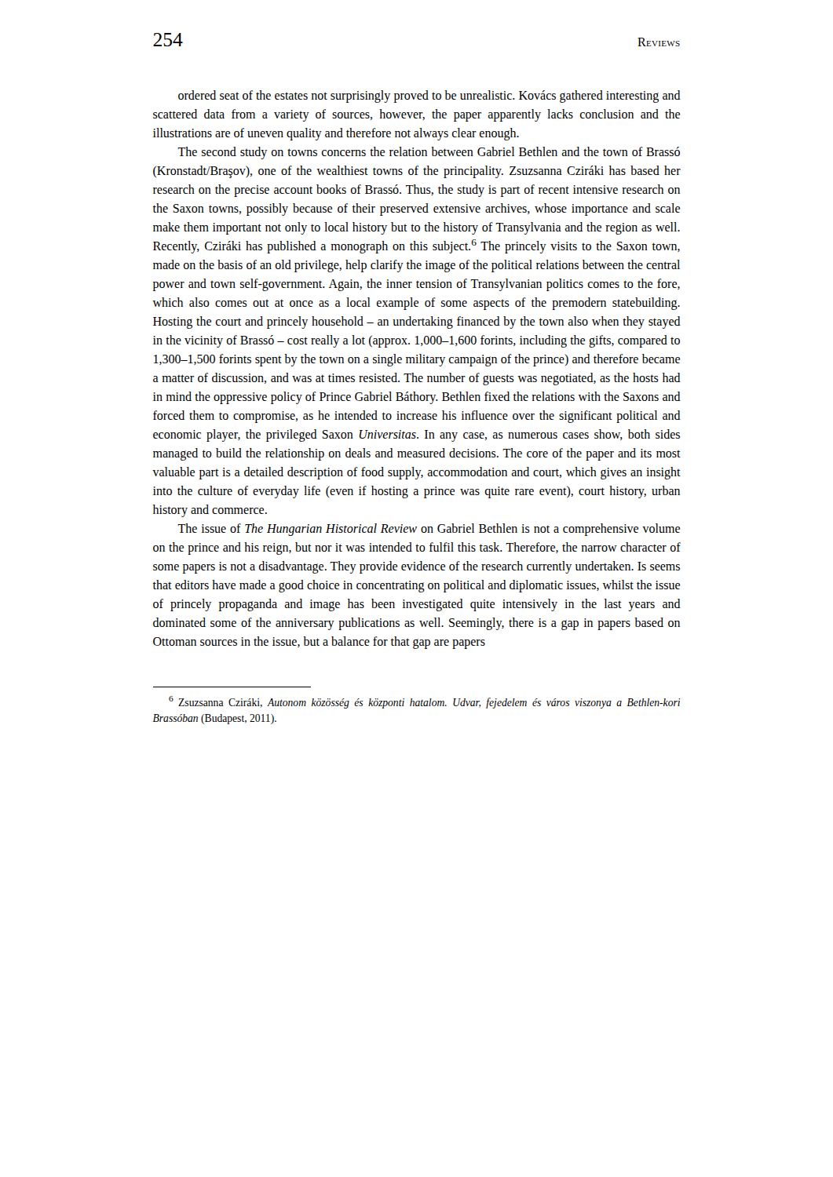254 Reviews
ordered seat of the estates not surprisingly proved to be unrealistic. Kovács gathered interesting and scattered data from a variety of sources, however, the paper apparently lacks conclusion and the illustrations are of uneven quality and therefore not always clear enough.
The second study on towns concerns the relation between Gabriel Bethlen and the town of Brassó (Kronstadt/Braşov), one of the wealthiest towns of the principality. Zsuzsanna Cziráki has based her research on the precise account books of Brassó. Thus, the study is part of recent intensive research on the Saxon towns, possibly because of their preserved extensive archives, whose importance and scale make them important not only to local history but to the history of Transylvania and the region as well. Recently, Cziráki has published a monograph on this subject.6 The princely visits to the Saxon town, made on the basis of an old privilege, help clarify the image of the political relations between the central power and town self-government. Again, the inner tension of Transylvanian politics comes to the fore, which also comes out at once as a local example of some aspects of the premodern statebuilding. Hosting the court and princely household – an undertaking financed by the town also when they stayed in the vicinity of Brassó – cost really a lot (approx. 1,000–1,600 forints, including the gifts, compared to 1,300–1,500 forints spent by the town on a single military campaign of the prince) and therefore became a matter of discussion, and was at times resisted. The number of guests was negotiated, as the hosts had in mind the oppressive policy of Prince Gabriel Báthory. Bethlen fixed the relations with the Saxons and forced them to compromise, as he intended to increase his influence over the significant political and economic player, the privileged Saxon Universitas. In any case, as numerous cases show, both sides managed to build the relationship on deals and measured decisions. The core of the paper and its most valuable part is a detailed description of food supply, accommodation and court, which gives an insight into the culture of everyday life (even if hosting a prince was quite rare event), court history, urban history and commerce.
The issue of The Hungarian Historical Review on Gabriel Bethlen is not a comprehensive volume on the prince and his reign, but nor it was intended to fulfil this task. Therefore, the narrow character of some papers is not a disadvantage. They provide evidence of the research currently undertaken. Is seems that editors have made a good choice in concentrating on political and diplomatic issues, whilst the issue of princely propaganda and image has been investigated quite intensively in the last years and dominated some of the anniversary publications as well. Seemingly, there is a gap in papers based on Ottoman sources in the issue, but a balance for that gap are papers
6 Zsuzsanna Cziráki, Autonom közösség és központi hatalom. Udvar, fejedelem és város viszonya a Bethlen-kori Brassóban (Budapest, 2011).